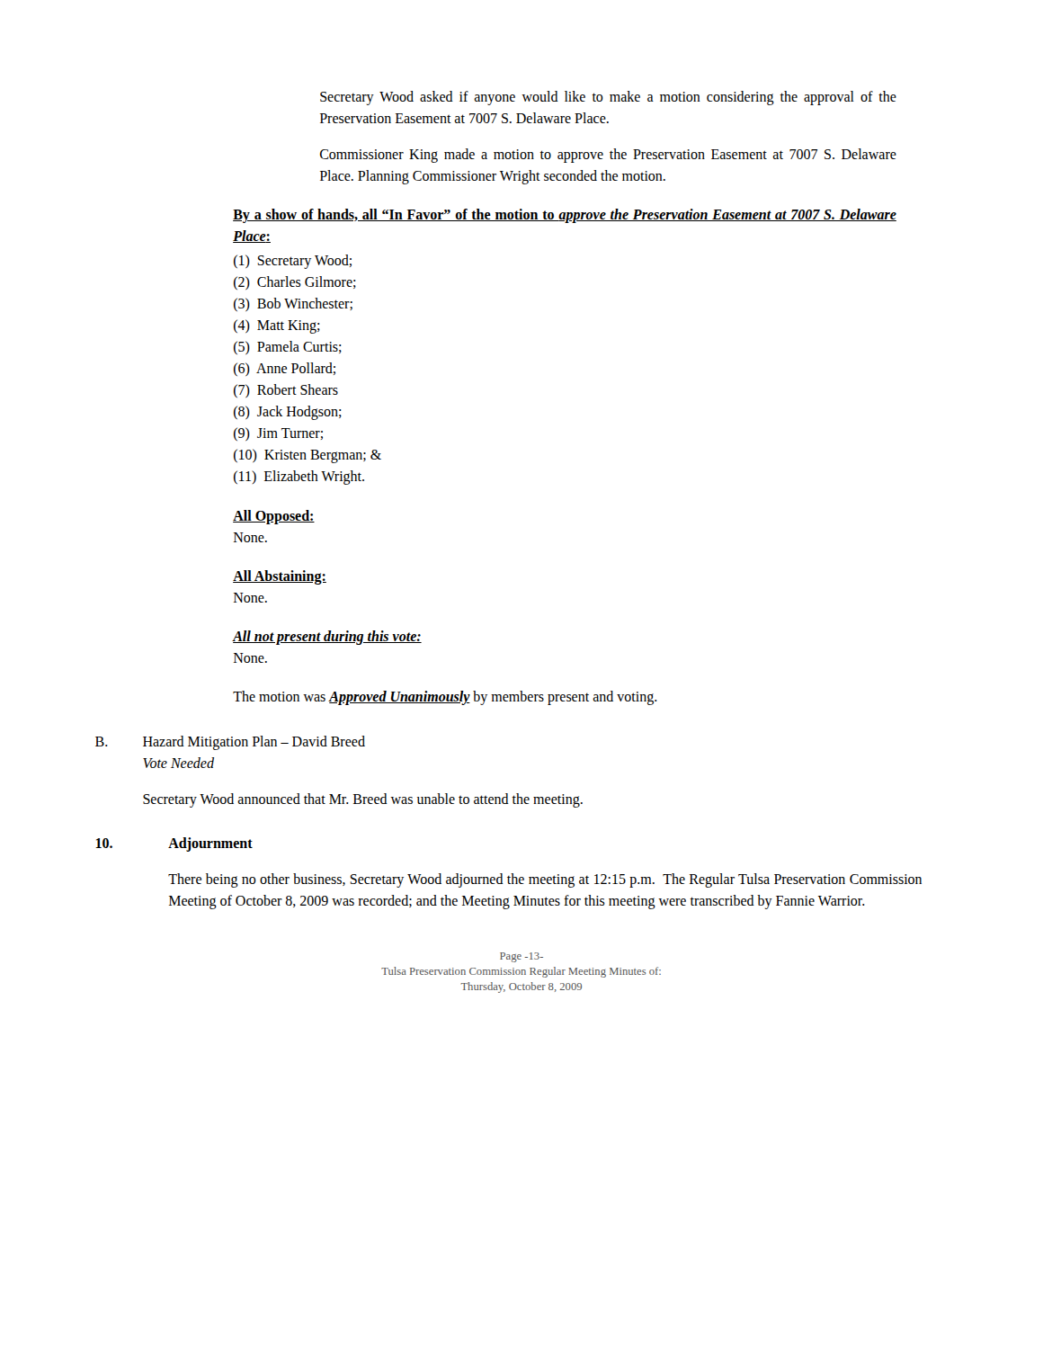Secretary Wood asked if anyone would like to make a motion considering the approval of the Preservation Easement at 7007 S. Delaware Place.
Commissioner King made a motion to approve the Preservation Easement at 7007 S. Delaware Place. Planning Commissioner Wright seconded the motion.
By a show of hands, all “In Favor” of the motion to approve the Preservation Easement at 7007 S. Delaware Place:
(1) Secretary Wood;
(2) Charles Gilmore;
(3) Bob Winchester;
(4) Matt King;
(5) Pamela Curtis;
(6) Anne Pollard;
(7) Robert Shears
(8) Jack Hodgson;
(9) Jim Turner;
(10) Kristen Bergman; &
(11) Elizabeth Wright.
All Opposed:
None.
All Abstaining:
None.
All not present during this vote:
None.
The motion was Approved Unanimously by members present and voting.
B.
Hazard Mitigation Plan – David Breed
Vote Needed
Secretary Wood announced that Mr. Breed was unable to attend the meeting.
10.
Adjournment
There being no other business, Secretary Wood adjourned the meeting at 12:15 p.m. The Regular Tulsa Preservation Commission Meeting of October 8, 2009 was recorded; and the Meeting Minutes for this meeting were transcribed by Fannie Warrior.
Page -13-
Tulsa Preservation Commission Regular Meeting Minutes of:
Thursday, October 8, 2009